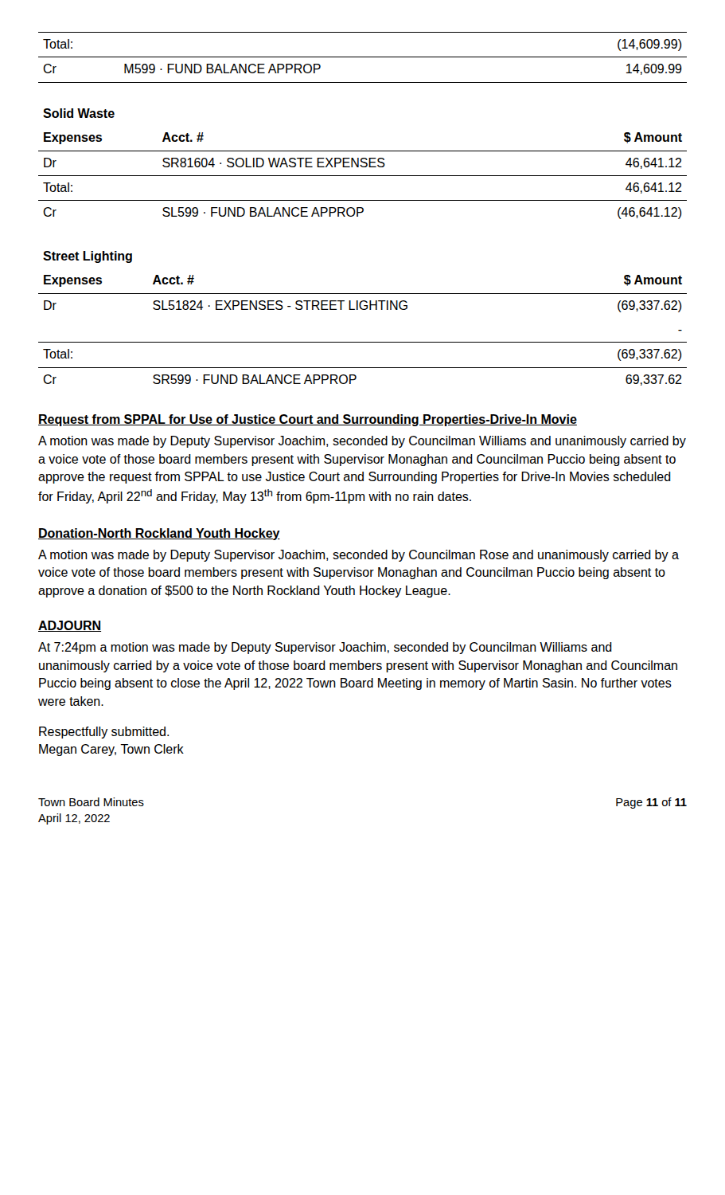| Total: | | (14,609.99) |
| Cr | M599 · FUND BALANCE APPROP | 14,609.99 |
| Solid Waste |
| Expenses | Acct. # | $ Amount |
| Dr | SR81604 · SOLID WASTE EXPENSES | 46,641.12 |
| Total: | | 46,641.12 |
| Cr | SL599 · FUND BALANCE APPROP | (46,641.12) |
| Street Lighting |
| Expenses | Acct. # | $ Amount |
| Dr | SL51824 · EXPENSES - STREET LIGHTING | (69,337.62) |
| | | - |
| Total: | | (69,337.62) |
| Cr | SR599 · FUND BALANCE APPROP | 69,337.62 |
Request from SPPAL for Use of Justice Court and Surrounding Properties-Drive-In Movie
A motion was made by Deputy Supervisor Joachim, seconded by Councilman Williams and unanimously carried by a voice vote of those board members present with Supervisor Monaghan and Councilman Puccio being absent to approve the request from SPPAL to use Justice Court and Surrounding Properties for Drive-In Movies scheduled for Friday, April 22nd and Friday, May 13th from 6pm-11pm with no rain dates.
Donation-North Rockland Youth Hockey
A motion was made by Deputy Supervisor Joachim, seconded by Councilman Rose and unanimously carried by a voice vote of those board members present with Supervisor Monaghan and Councilman Puccio being absent to approve a donation of $500 to the North Rockland Youth Hockey League.
ADJOURN
At 7:24pm a motion was made by Deputy Supervisor Joachim, seconded by Councilman Williams and unanimously carried by a voice vote of those board members present with Supervisor Monaghan and Councilman Puccio being absent to close the April 12, 2022 Town Board Meeting in memory of Martin Sasin. No further votes were taken.
Respectfully submitted.
Megan Carey, Town Clerk
Town Board Minutes
April 12, 2022
Page 11 of 11